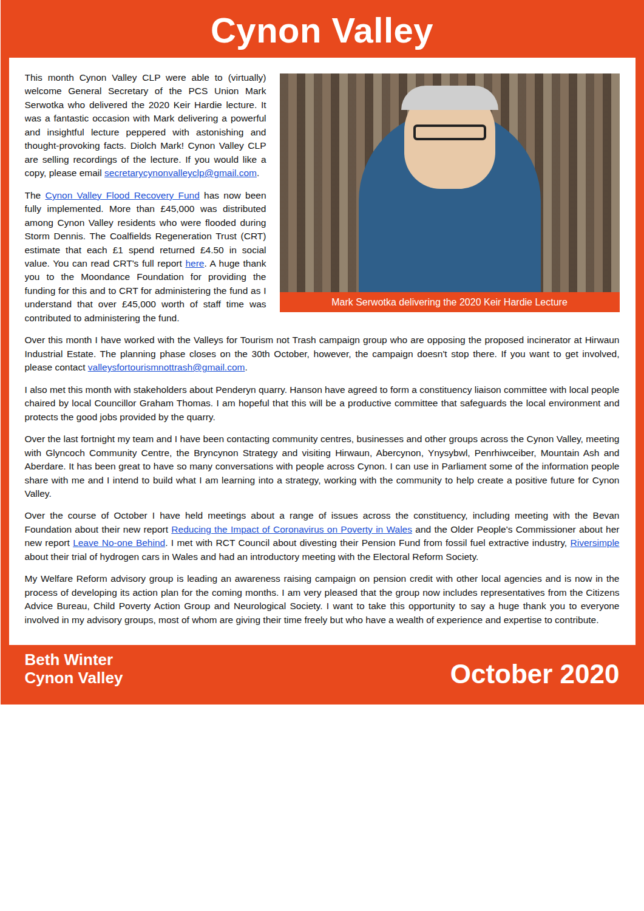Cynon Valley
Mark Serwotka delivering the 2020 Keir Hardie Lecture
This month Cynon Valley CLP were able to (virtually) welcome General Secretary of the PCS Union Mark Serwotka who delivered the 2020 Keir Hardie lecture. It was a fantastic occasion with Mark delivering a powerful and insightful lecture peppered with astonishing and thought-provoking facts. Diolch Mark! Cynon Valley CLP are selling recordings of the lecture. If you would like a copy, please email secretarycynonvalleyclp@gmail.com.
The Cynon Valley Flood Recovery Fund has now been fully implemented. More than £45,000 was distributed among Cynon Valley residents who were flooded during Storm Dennis. The Coalfields Regeneration Trust (CRT) estimate that each £1 spend returned £4.50 in social value. You can read CRT's full report here. A huge thank you to the Moondance Foundation for providing the funding for this and to CRT for administering the fund as I understand that over £45,000 worth of staff time was contributed to administering the fund.
Over this month I have worked with the Valleys for Tourism not Trash campaign group who are opposing the proposed incinerator at Hirwaun Industrial Estate. The planning phase closes on the 30th October, however, the campaign doesn't stop there. If you want to get involved, please contact valleysfortourismnottrash@gmail.com.
I also met this month with stakeholders about Penderyn quarry. Hanson have agreed to form a constituency liaison committee with local people chaired by local Councillor Graham Thomas. I am hopeful that this will be a productive committee that safeguards the local environment and protects the good jobs provided by the quarry.
Over the last fortnight my team and I have been contacting community centres, businesses and other groups across the Cynon Valley, meeting with Glyncoch Community Centre, the Bryncynon Strategy and visiting Hirwaun, Abercynon, Ynysybwl, Penrhiwceiber, Mountain Ash and Aberdare. It has been great to have so many conversations with people across Cynon. I can use in Parliament some of the information people share with me and I intend to build what I am learning into a strategy, working with the community to help create a positive future for Cynon Valley.
Over the course of October I have held meetings about a range of issues across the constituency, including meeting with the Bevan Foundation about their new report Reducing the Impact of Coronavirus on Poverty in Wales and the Older People's Commissioner about her new report Leave No-one Behind. I met with RCT Council about divesting their Pension Fund from fossil fuel extractive industry, Riversimple about their trial of hydrogen cars in Wales and had an introductory meeting with the Electoral Reform Society.
My Welfare Reform advisory group is leading an awareness raising campaign on pension credit with other local agencies and is now in the process of developing its action plan for the coming months. I am very pleased that the group now includes representatives from the Citizens Advice Bureau, Child Poverty Action Group and Neurological Society. I want to take this opportunity to say a huge thank you to everyone involved in my advisory groups, most of whom are giving their time freely but who have a wealth of experience and expertise to contribute.
Beth Winter Cynon Valley
October 2020